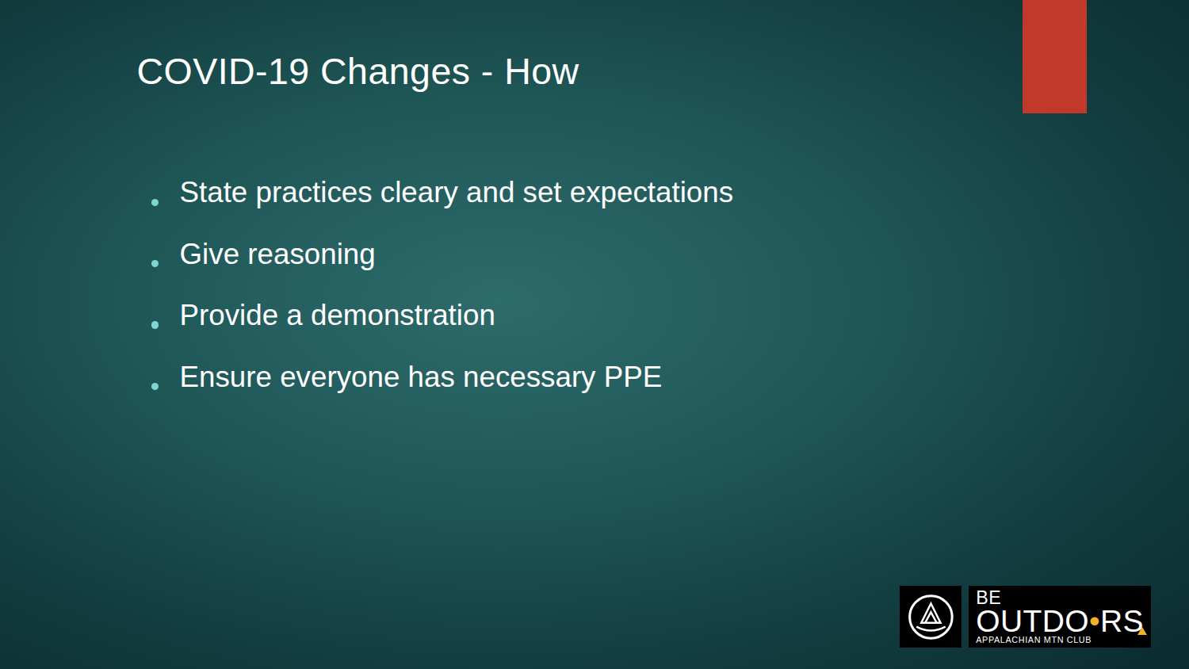COVID-19 Changes - How
State practices cleary and set expectations
Give reasoning
Provide a demonstration
Ensure everyone has necessary PPE
BE OUTDO•RS APPALACHIAN MTN CLUB